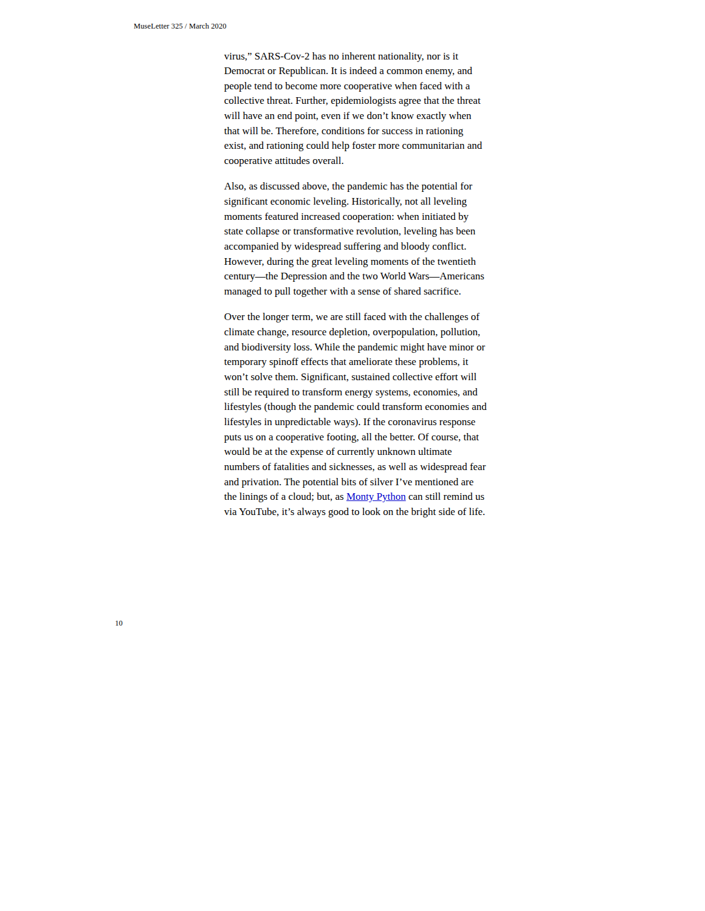MuseLetter 325 / March 2020
virus,” SARS-Cov-2 has no inherent nationality, nor is it Democrat or Republican. It is indeed a common enemy, and people tend to become more cooperative when faced with a collective threat. Further, epidemiologists agree that the threat will have an end point, even if we don’t know exactly when that will be. Therefore, conditions for success in rationing exist, and rationing could help foster more communitarian and cooperative attitudes overall.
Also, as discussed above, the pandemic has the potential for significant economic leveling. Historically, not all leveling moments featured increased cooperation: when initiated by state collapse or transformative revolution, leveling has been accompanied by widespread suffering and bloody conflict. However, during the great leveling moments of the twentieth century—the Depression and the two World Wars—Americans managed to pull together with a sense of shared sacrifice.
Over the longer term, we are still faced with the challenges of climate change, resource depletion, overpopulation, pollution, and biodiversity loss. While the pandemic might have minor or temporary spinoff effects that ameliorate these problems, it won’t solve them. Significant, sustained collective effort will still be required to transform energy systems, economies, and lifestyles (though the pandemic could transform economies and lifestyles in unpredictable ways). If the coronavirus response puts us on a cooperative footing, all the better. Of course, that would be at the expense of currently unknown ultimate numbers of fatalities and sicknesses, as well as widespread fear and privation. The potential bits of silver I’ve mentioned are the linings of a cloud; but, as Monty Python can still remind us via YouTube, it’s always good to look on the bright side of life.
10